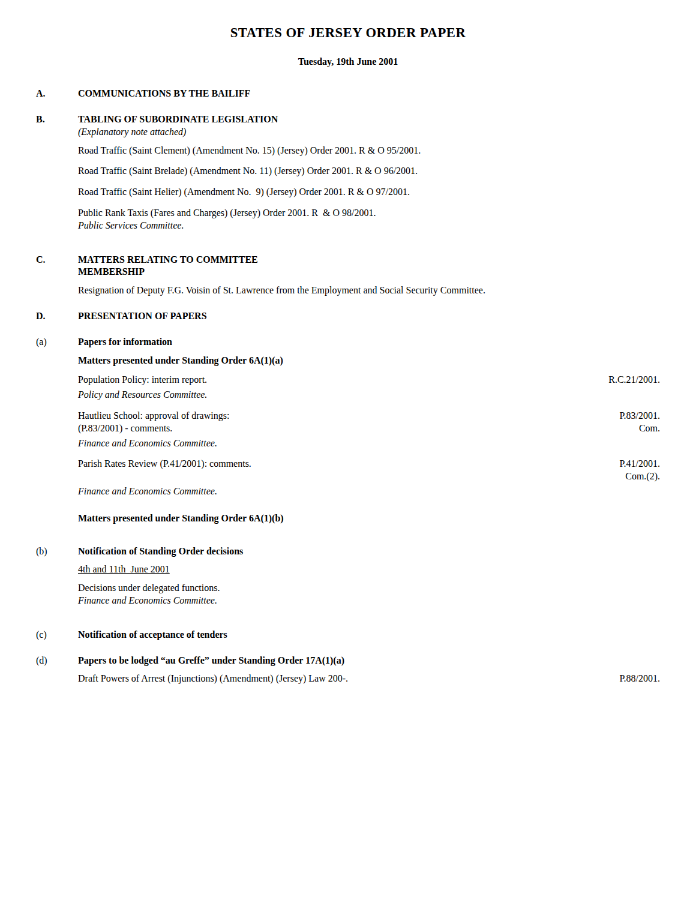STATES OF JERSEY ORDER PAPER
Tuesday, 19th June 2001
A.
Communications by the Bailiff
B.
Tabling of Subordinate Legislation
(Explanatory note attached)
Road Traffic (Saint Clement) (Amendment No. 15) (Jersey) Order 2001. R & O 95/2001.
Road Traffic (Saint Brelade) (Amendment No. 11) (Jersey) Order 2001. R & O 96/2001.
Road Traffic (Saint Helier) (Amendment No. 9) (Jersey) Order 2001. R & O 97/2001.
Public Rank Taxis (Fares and Charges) (Jersey) Order 2001. R & O 98/2001.
Public Services Committee.
C.
Matters relating to Committee
Membership
Resignation of Deputy F.G. Voisin of St. Lawrence from the Employment and Social Security Committee.
D.
Presentation of Papers
(a)
Papers for information
Matters presented under Standing Order 6A(1)(a)
Population Policy: interim report.
R.C.21/2001.
Policy and Resources Committee.
Hautlieu School: approval of drawings:
(P.83/2001) - comments.
P.83/2001.Com.
Finance and Economics Committee.
Parish Rates Review (P.41/2001): comments.
P.41/2001.Com.(2).
Finance and Economics Committee.
Matters presented under Standing Order 6A(1)(b)
(b)
Notification of Standing Order decisions
4th and 11th June 2001
Decisions under delegated functions.
Finance and Economics Committee.
(c)
Notification of acceptance of tenders
(d)
Papers to be lodged “au Greffe” under Standing Order 17A(1)(a)
Draft Powers of Arrest (Injunctions) (Amendment) (Jersey) Law 200-.
P.88/2001.